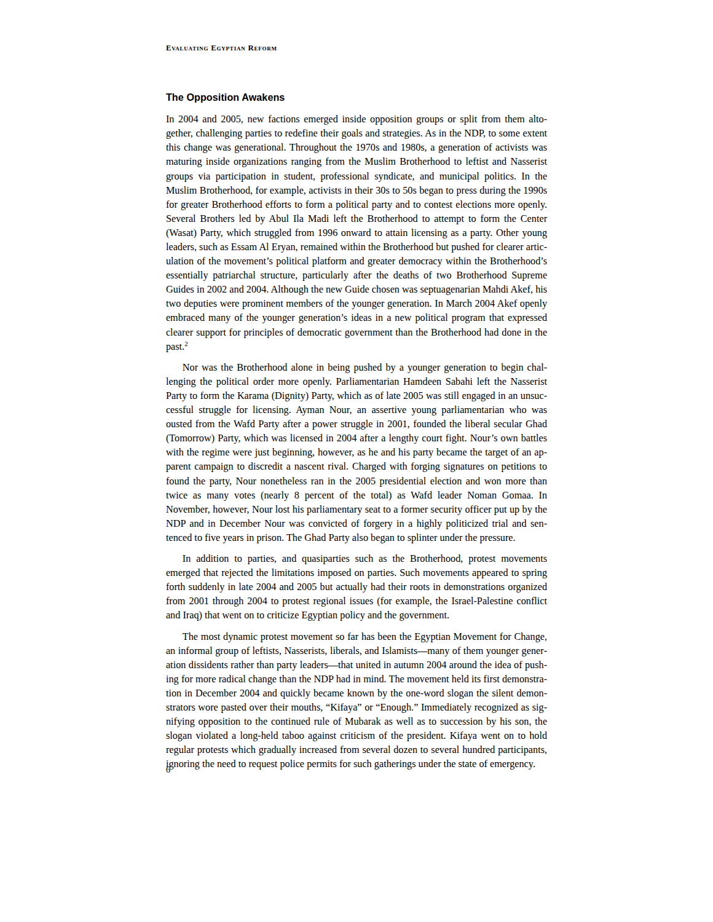Evaluating Egyptian Reform
The Opposition Awakens
In 2004 and 2005, new factions emerged inside opposition groups or split from them altogether, challenging parties to redefine their goals and strategies. As in the NDP, to some extent this change was generational. Throughout the 1970s and 1980s, a generation of activists was maturing inside organizations ranging from the Muslim Brotherhood to leftist and Nasserist groups via participation in student, professional syndicate, and municipal politics. In the Muslim Brotherhood, for example, activists in their 30s to 50s began to press during the 1990s for greater Brotherhood efforts to form a political party and to contest elections more openly. Several Brothers led by Abul Ila Madi left the Brotherhood to attempt to form the Center (Wasat) Party, which struggled from 1996 onward to attain licensing as a party. Other young leaders, such as Essam Al Eryan, remained within the Brotherhood but pushed for clearer articulation of the movement’s political platform and greater democracy within the Brotherhood’s essentially patriarchal structure, particularly after the deaths of two Brotherhood Supreme Guides in 2002 and 2004. Although the new Guide chosen was septuagenarian Mahdi Akef, his two deputies were prominent members of the younger generation. In March 2004 Akef openly embraced many of the younger generation’s ideas in a new political program that expressed clearer support for principles of democratic government than the Brotherhood had done in the past.2
Nor was the Brotherhood alone in being pushed by a younger generation to begin challenging the political order more openly. Parliamentarian Hamdeen Sabahi left the Nasserist Party to form the Karama (Dignity) Party, which as of late 2005 was still engaged in an unsuccessful struggle for licensing. Ayman Nour, an assertive young parliamentarian who was ousted from the Wafd Party after a power struggle in 2001, founded the liberal secular Ghad (Tomorrow) Party, which was licensed in 2004 after a lengthy court fight. Nour’s own battles with the regime were just beginning, however, as he and his party became the target of an apparent campaign to discredit a nascent rival. Charged with forging signatures on petitions to found the party, Nour nonetheless ran in the 2005 presidential election and won more than twice as many votes (nearly 8 percent of the total) as Wafd leader Noman Gomaa. In November, however, Nour lost his parliamentary seat to a former security officer put up by the NDP and in December Nour was convicted of forgery in a highly politicized trial and sentenced to five years in prison. The Ghad Party also began to splinter under the pressure.
In addition to parties, and quasiparties such as the Brotherhood, protest movements emerged that rejected the limitations imposed on parties. Such movements appeared to spring forth suddenly in late 2004 and 2005 but actually had their roots in demonstrations organized from 2001 through 2004 to protest regional issues (for example, the Israel-Palestine conflict and Iraq) that went on to criticize Egyptian policy and the government.
The most dynamic protest movement so far has been the Egyptian Movement for Change, an informal group of leftists, Nasserists, liberals, and Islamists—many of them younger generation dissidents rather than party leaders—that united in autumn 2004 around the idea of pushing for more radical change than the NDP had in mind. The movement held its first demonstration in December 2004 and quickly became known by the one-word slogan the silent demonstrators wore pasted over their mouths, “Kifaya” or “Enough.” Immediately recognized as signifying opposition to the continued rule of Mubarak as well as to succession by his son, the slogan violated a long-held taboo against criticism of the president. Kifaya went on to hold regular protests which gradually increased from several dozen to several hundred participants, ignoring the need to request police permits for such gatherings under the state of emergency.
6